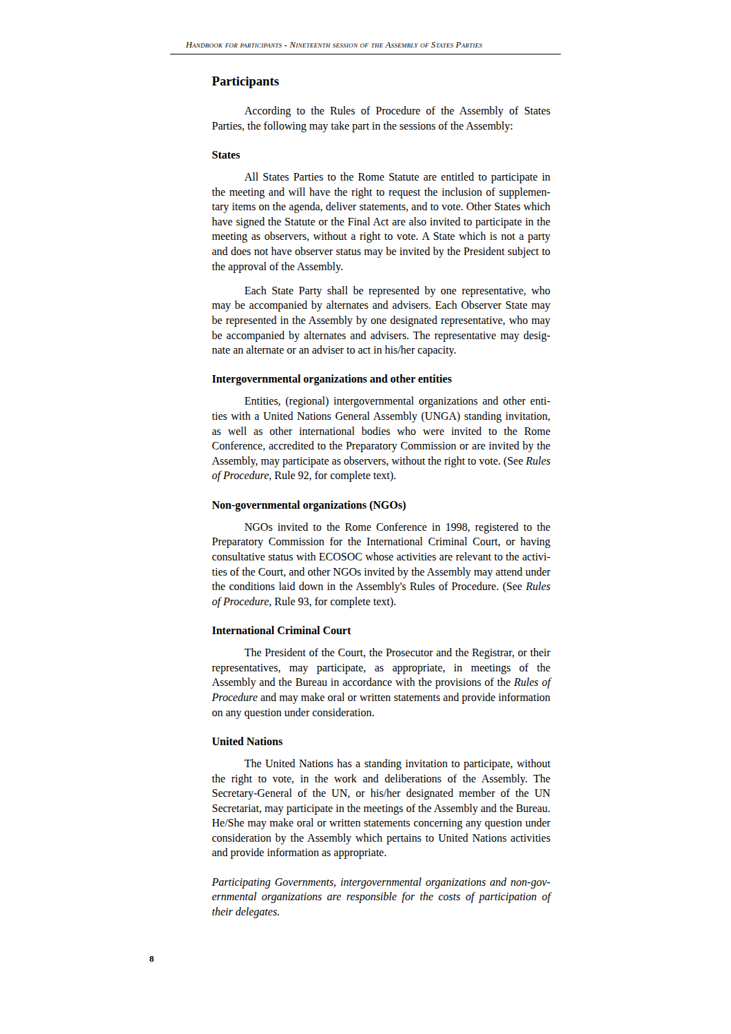Handbook for participants - Nineteenth session of the Assembly of States Parties
Participants
According to the Rules of Procedure of the Assembly of States Parties, the following may take part in the sessions of the Assembly:
States
All States Parties to the Rome Statute are entitled to participate in the meeting and will have the right to request the inclusion of supplementary items on the agenda, deliver statements, and to vote. Other States which have signed the Statute or the Final Act are also invited to participate in the meeting as observers, without a right to vote. A State which is not a party and does not have observer status may be invited by the President subject to the approval of the Assembly.
Each State Party shall be represented by one representative, who may be accompanied by alternates and advisers. Each Observer State may be represented in the Assembly by one designated representative, who may be accompanied by alternates and advisers. The representative may designate an alternate or an adviser to act in his/her capacity.
Intergovernmental organizations and other entities
Entities, (regional) intergovernmental organizations and other entities with a United Nations General Assembly (UNGA) standing invitation, as well as other international bodies who were invited to the Rome Conference, accredited to the Preparatory Commission or are invited by the Assembly, may participate as observers, without the right to vote. (See Rules of Procedure, Rule 92, for complete text).
Non-governmental organizations (NGOs)
NGOs invited to the Rome Conference in 1998, registered to the Preparatory Commission for the International Criminal Court, or having consultative status with ECOSOC whose activities are relevant to the activities of the Court, and other NGOs invited by the Assembly may attend under the conditions laid down in the Assembly's Rules of Procedure. (See Rules of Procedure, Rule 93, for complete text).
International Criminal Court
The President of the Court, the Prosecutor and the Registrar, or their representatives, may participate, as appropriate, in meetings of the Assembly and the Bureau in accordance with the provisions of the Rules of Procedure and may make oral or written statements and provide information on any question under consideration.
United Nations
The United Nations has a standing invitation to participate, without the right to vote, in the work and deliberations of the Assembly. The Secretary-General of the UN, or his/her designated member of the UN Secretariat, may participate in the meetings of the Assembly and the Bureau. He/She may make oral or written statements concerning any question under consideration by the Assembly which pertains to United Nations activities and provide information as appropriate.
Participating Governments, intergovernmental organizations and non-governmental organizations are responsible for the costs of participation of their delegates.
8